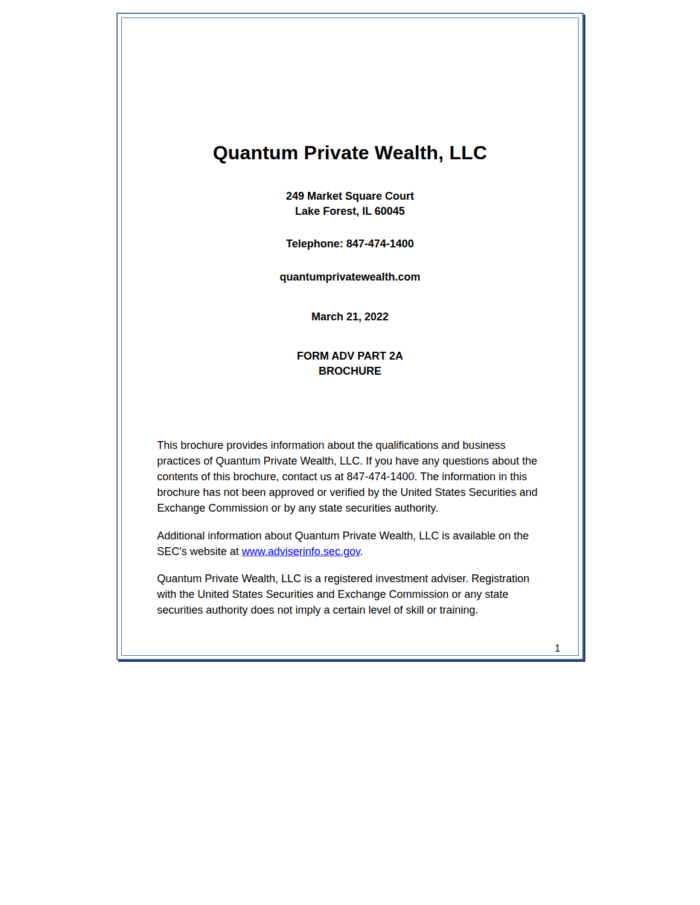Quantum Private Wealth, LLC
249 Market Square Court
Lake Forest, IL 60045
Telephone: 847-474-1400
quantumprivatewealth.com
March 21, 2022
FORM ADV PART 2A
BROCHURE
This brochure provides information about the qualifications and business practices of Quantum Private Wealth, LLC. If you have any questions about the contents of this brochure, contact us at 847-474-1400. The information in this brochure has not been approved or verified by the United States Securities and Exchange Commission or by any state securities authority.
Additional information about Quantum Private Wealth, LLC is available on the SEC's website at www.adviserinfo.sec.gov.
Quantum Private Wealth, LLC is a registered investment adviser. Registration with the United States Securities and Exchange Commission or any state securities authority does not imply a certain level of skill or training.
1